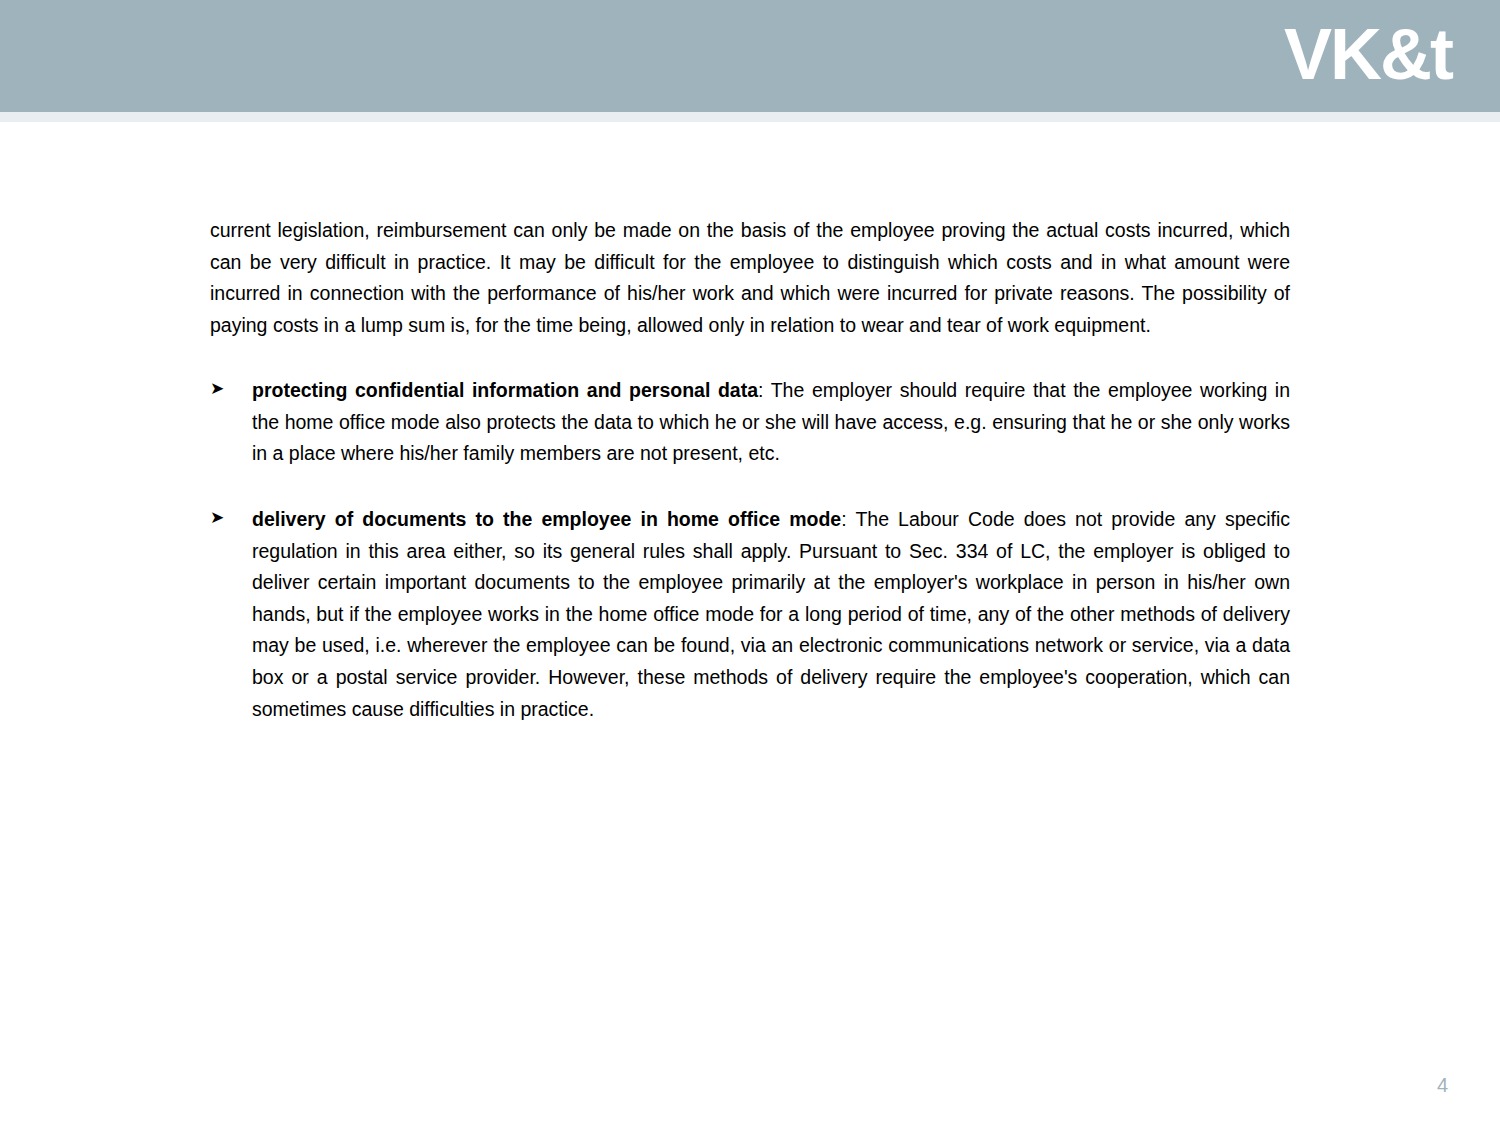VK&t
current legislation, reimbursement can only be made on the basis of the employee proving the actual costs incurred, which can be very difficult in practice. It may be difficult for the employee to distinguish which costs and in what amount were incurred in connection with the performance of his/her work and which were incurred for private reasons. The possibility of paying costs in a lump sum is, for the time being, allowed only in relation to wear and tear of work equipment.
➤
protecting confidential information and personal data: The employer should require that the employee working in the home office mode also protects the data to which he or she will have access, e.g. ensuring that he or she only works in a place where his/her family members are not present, etc.
➤
delivery of documents to the employee in home office mode: The Labour Code does not provide any specific regulation in this area either, so its general rules shall apply. Pursuant to Sec. 334 of LC, the employer is obliged to deliver certain important documents to the employee primarily at the employer's workplace in person in his/her own hands, but if the employee works in the home office mode for a long period of time, any of the other methods of delivery may be used, i.e. wherever the employee can be found, via an electronic communications network or service, via a data box or a postal service provider. However, these methods of delivery require the employee's cooperation, which can sometimes cause difficulties in practice.
4